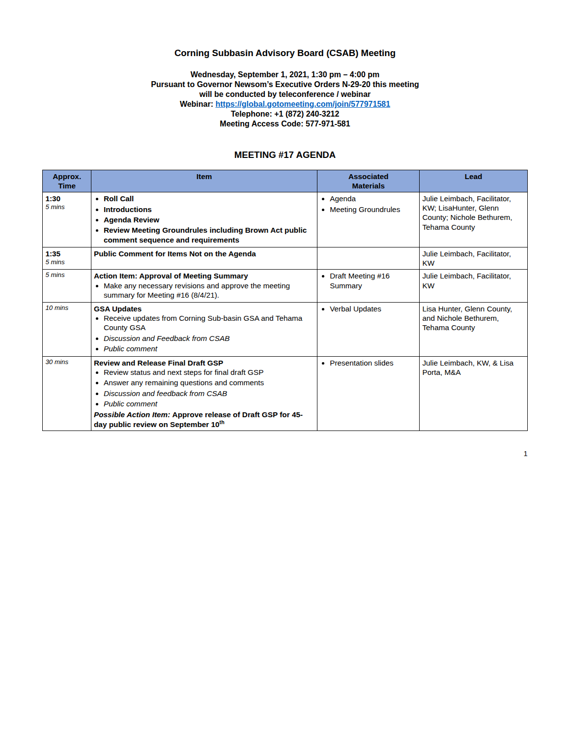Corning Subbasin Advisory Board (CSAB) Meeting
Wednesday, September 1, 2021, 1:30 pm – 4:00 pm
Pursuant to Governor Newsom’s Executive Orders N-29-20 this meeting
will be conducted by teleconference / webinar
Webinar: https://global.gotomeeting.com/join/577971581
Telephone: +1 (872) 240-3212
Meeting Access Code: 577-971-581
MEETING #17 AGENDA
| Approx. Time | Item | Associated Materials | Lead |
| --- | --- | --- | --- |
| 1:30 5 mins | Roll Call Introductions Agenda Review Review Meeting Groundrules including Brown Act public comment sequence and requirements | Agenda Meeting Groundrules | Julie Leimbach, Facilitator, KW; LisaHunter, Glenn County; Nichole Bethurem, Tehama County |
| 1:35 5 mins | Public Comment for Items Not on the Agenda | | Julie Leimbach, Facilitator, KW |
| 5 mins | Action Item: Approval of Meeting Summary Make any necessary revisions and approve the meeting summary for Meeting #16 (8/4/21). | Draft Meeting #16 Summary | Julie Leimbach, Facilitator, KW |
| 10 mins | GSA Updates Receive updates from Corning Sub-basin GSA and Tehama County GSA Discussion and Feedback from CSAB Public comment | Verbal Updates | Lisa Hunter, Glenn County, and Nichole Bethurem, Tehama County |
| 30 mins | Review and Release Final Draft GSP Review status and next steps for final draft GSP Answer any remaining questions and comments Discussion and feedback from CSAB Public comment Possible Action Item: Approve release of Draft GSP for 45-day public review on September 10 th | Presentation slides | Julie Leimbach, KW, & Lisa Porta, M&A |
1